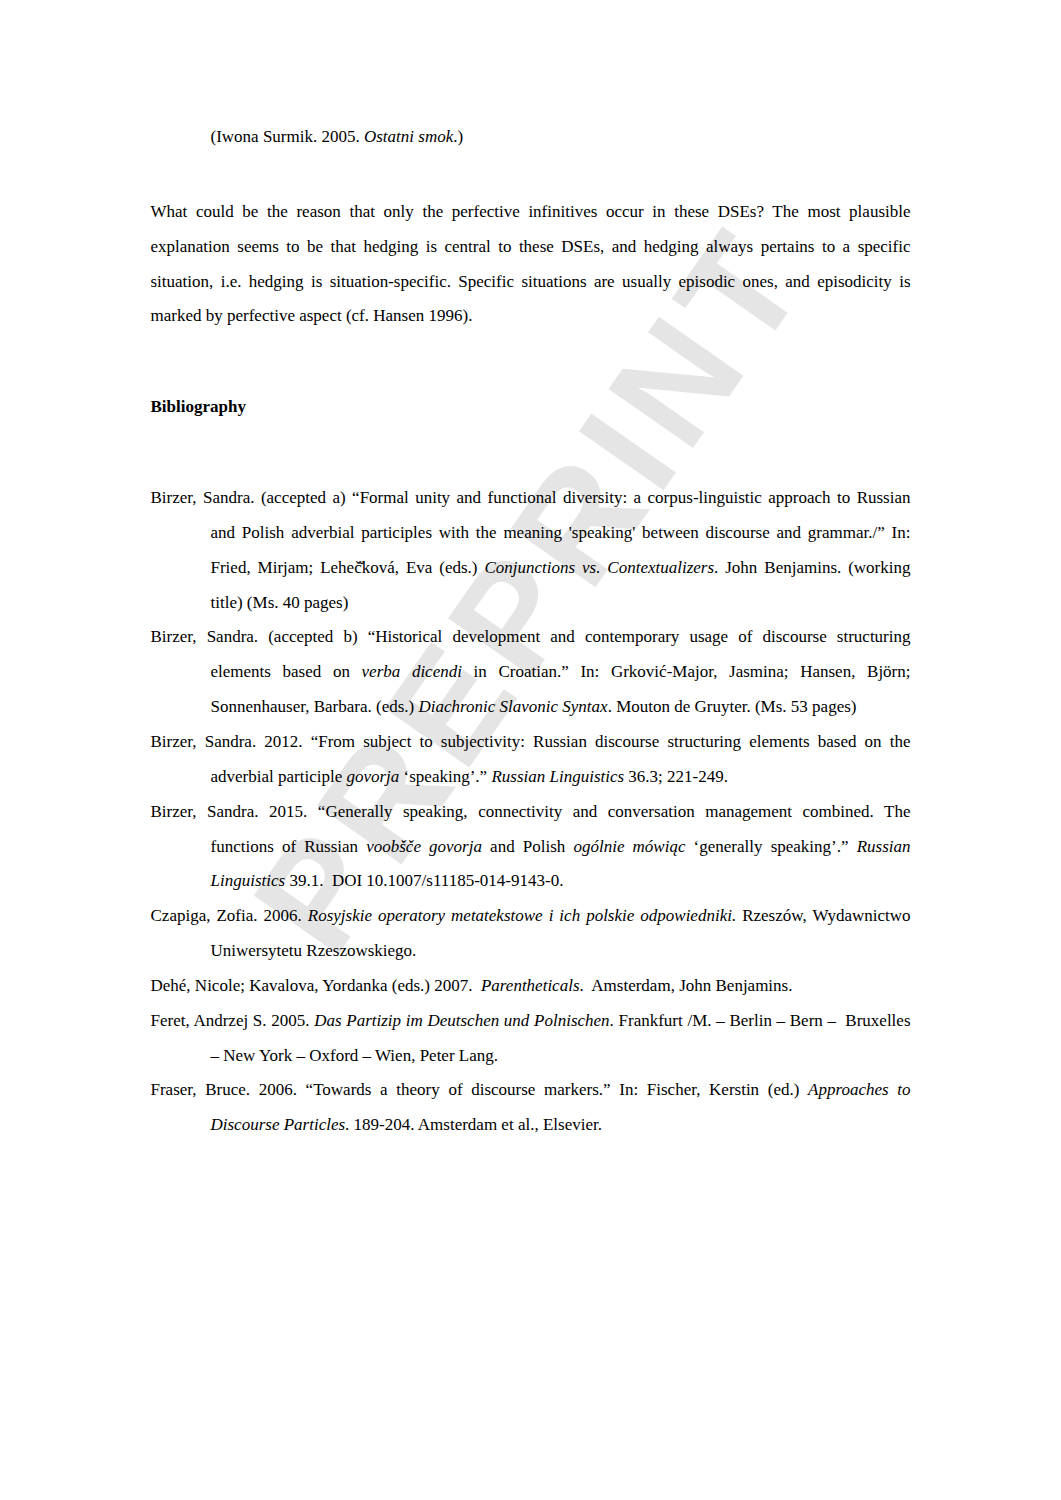PREPRINT
(Iwona Surmik. 2005. Ostatni smok.)
What could be the reason that only the perfective infinitives occur in these DSEs? The most plausible explanation seems to be that hedging is central to these DSEs, and hedging always pertains to a specific situation, i.e. hedging is situation-specific. Specific situations are usually episodic ones, and episodicity is marked by perfective aspect (cf. Hansen 1996).
Bibliography
Birzer, Sandra. (accepted a) “Formal unity and functional diversity: a corpus-linguistic approach to Russian and Polish adverbial participles with the meaning 'speaking' between discourse and grammar./” In: Fried, Mirjam; Leheč̌ková, Eva (eds.) Conjunctions vs. Contextualizers. John Benjamins. (working title) (Ms. 40 pages)
Birzer, Sandra. (accepted b) “Historical development and contemporary usage of discourse structuring elements based on verba dicendi in Croatian.” In: Grković-Major, Jasmina; Hansen, Björn; Sonnenhauser, Barbara. (eds.) Diachronic Slavonic Syntax. Mouton de Gruyter. (Ms. 53 pages)
Birzer, Sandra. 2012. “From subject to subjectivity: Russian discourse structuring elements based on the adverbial participle govorja ‘speaking’.” Russian Linguistics 36.3; 221-249.
Birzer, Sandra. 2015. “Generally speaking, connectivity and conversation management combined. The functions of Russian voobšče govorja and Polish ogólnie mówiąc ‘generally speaking’.” Russian Linguistics 39.1. DOI 10.1007/s11185-014-9143-0.
Czapiga, Zofia. 2006. Rosyjskie operatory metatekstowe i ich polskie odpowiedniki. Rzeszów, Wydawnictwo Uniwersytetu Rzeszowskiego.
Dehé, Nicole; Kavalova, Yordanka (eds.) 2007. Parentheticals. Amsterdam, John Benjamins.
Feret, Andrzej S. 2005. Das Partizip im Deutschen und Polnischen. Frankfurt /M. – Berlin – Bern – Bruxelles – New York – Oxford – Wien, Peter Lang.
Fraser, Bruce. 2006. “Towards a theory of discourse markers.” In: Fischer, Kerstin (ed.) Approaches to Discourse Particles. 189-204. Amsterdam et al., Elsevier.